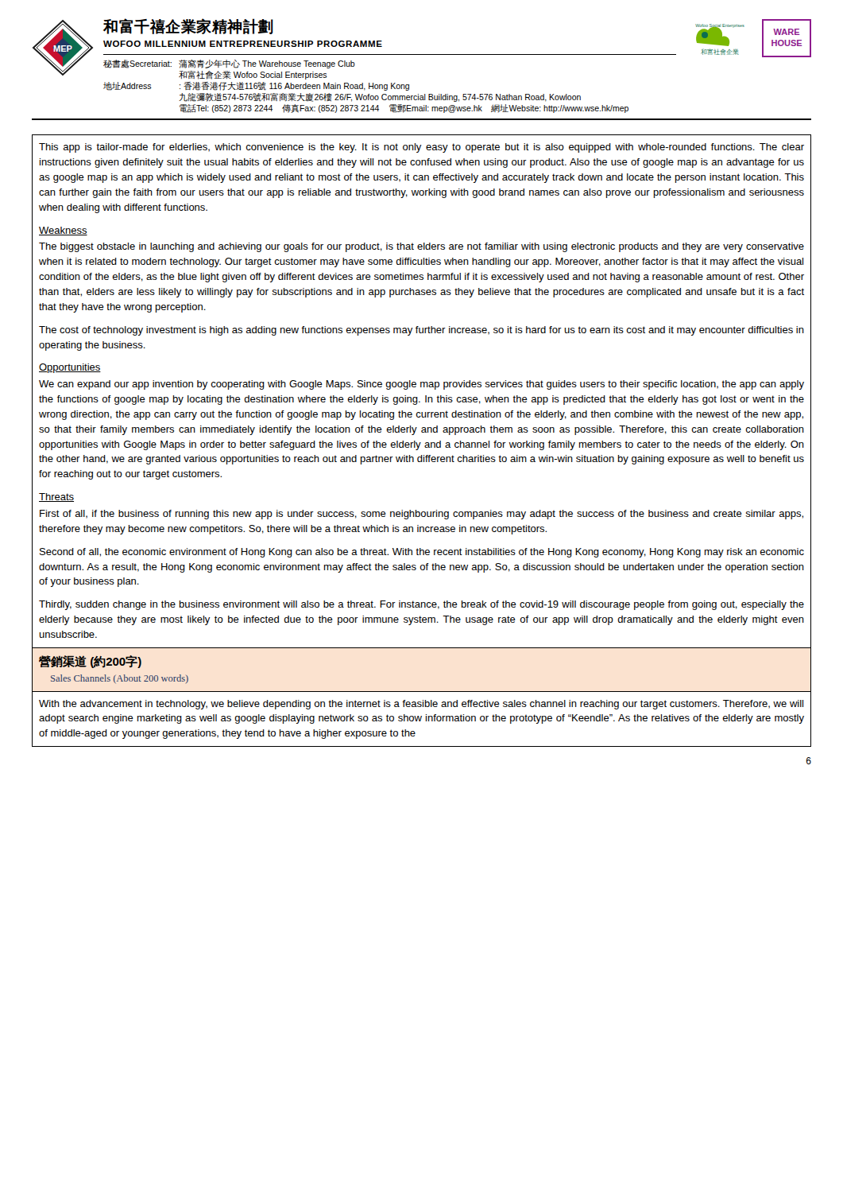MEP
和富千禧企業家精神計劃
WOFOO MILLENNIUM ENTREPRENEURSHIP PROGRAMME
秘書處Secretariat: 蒲窩青少年中心 The Warehouse Teenage Club
和富社會企業 Wofoo Social Enterprises
地址Address : 香港香港仔大道116號 116 Aberdeen Main Road, Hong Kong
九龍彌敦道574-576號和富商業大廈26樓 26/F, Wofoo Commercial Building, 574-576 Nathan Road, Kowloon
電話Tel: (852) 2873 2244 傳真Fax: (852) 2873 2144 電郵Email: mep@wse.hk 網址Website: http://www.wse.hk/mep
和富社會企業 Wofoo Social Enterprises WARE HOUSE
| This app is tailor-made for elderlies, which convenience is the key. It is not only easy to operate but it is also equipped with whole-rounded functions. The clear instructions given definitely suit the usual habits of elderlies and they will not be confused when using our product. Also the use of google map is an advantage for us as google map is an app which is widely used and reliant to most of the users, it can effectively and accurately track down and locate the person instant location. This can further gain the faith from our users that our app is reliable and trustworthy, working with good brand names can also prove our professionalism and seriousness when dealing with different functions. Weakness The biggest obstacle in launching and achieving our goals for our product, is that elders are not familiar with using electronic products and they are very conservative when it is related to modern technology. Our target customer may have some difficulties when handling our app. Moreover, another factor is that it may affect the visual condition of the elders, as the blue light given off by different devices are sometimes harmful if it is excessively used and not having a reasonable amount of rest. Other than that, elders are less likely to willingly pay for subscriptions and in app purchases as they believe that the procedures are complicated and unsafe but it is a fact that they have the wrong perception. The cost of technology investment is high as adding new functions expenses may further increase, so it is hard for us to earn its cost and it may encounter difficulties in operating the business. Opportunities We can expand our app invention by cooperating with Google Maps. Since google map provides services that guides users to their specific location, the app can apply the functions of google map by locating the destination where the elderly is going. In this case, when the app is predicted that the elderly has got lost or went in the wrong direction, the app can carry out the function of google map by locating the current destination of the elderly, and then combine with the newest of the new app, so that their family members can immediately identify the location of the elderly and approach them as soon as possible. Therefore, this can create collaboration opportunities with Google Maps in order to better safeguard the lives of the elderly and a channel for working family members to cater to the needs of the elderly. On the other hand, we are granted various opportunities to reach out and partner with different charities to aim a win-win situation by gaining exposure as well to benefit us for reaching out to our target customers. Threats First of all, if the business of running this new app is under success, some neighbouring companies may adapt the success of the business and create similar apps, therefore they may become new competitors. So, there will be a threat which is an increase in new competitors. Second of all, the economic environment of Hong Kong can also be a threat. With the recent instabilities of the Hong Kong economy, Hong Kong may risk an economic downturn. As a result, the Hong Kong economic environment may affect the sales of the new app. So, a discussion should be undertaken under the operation section of your business plan. Thirdly, sudden change in the business environment will also be a threat. For instance, the break of the covid-19 will discourage people from going out, especially the elderly because they are most likely to be infected due to the poor immune system. The usage rate of our app will drop dramatically and the elderly might even unsubscribe. |
| 營銷渠道 (約200字) Sales Channels (About 200 words) |
| With the advancement in technology, we believe depending on the internet is a feasible and effective sales channel in reaching our target customers. Therefore, we will adopt search engine marketing as well as google displaying network so as to show information or the prototype of “Keendle”. As the relatives of the elderly are mostly of middle-aged or younger generations, they tend to have a higher exposure to the |
6